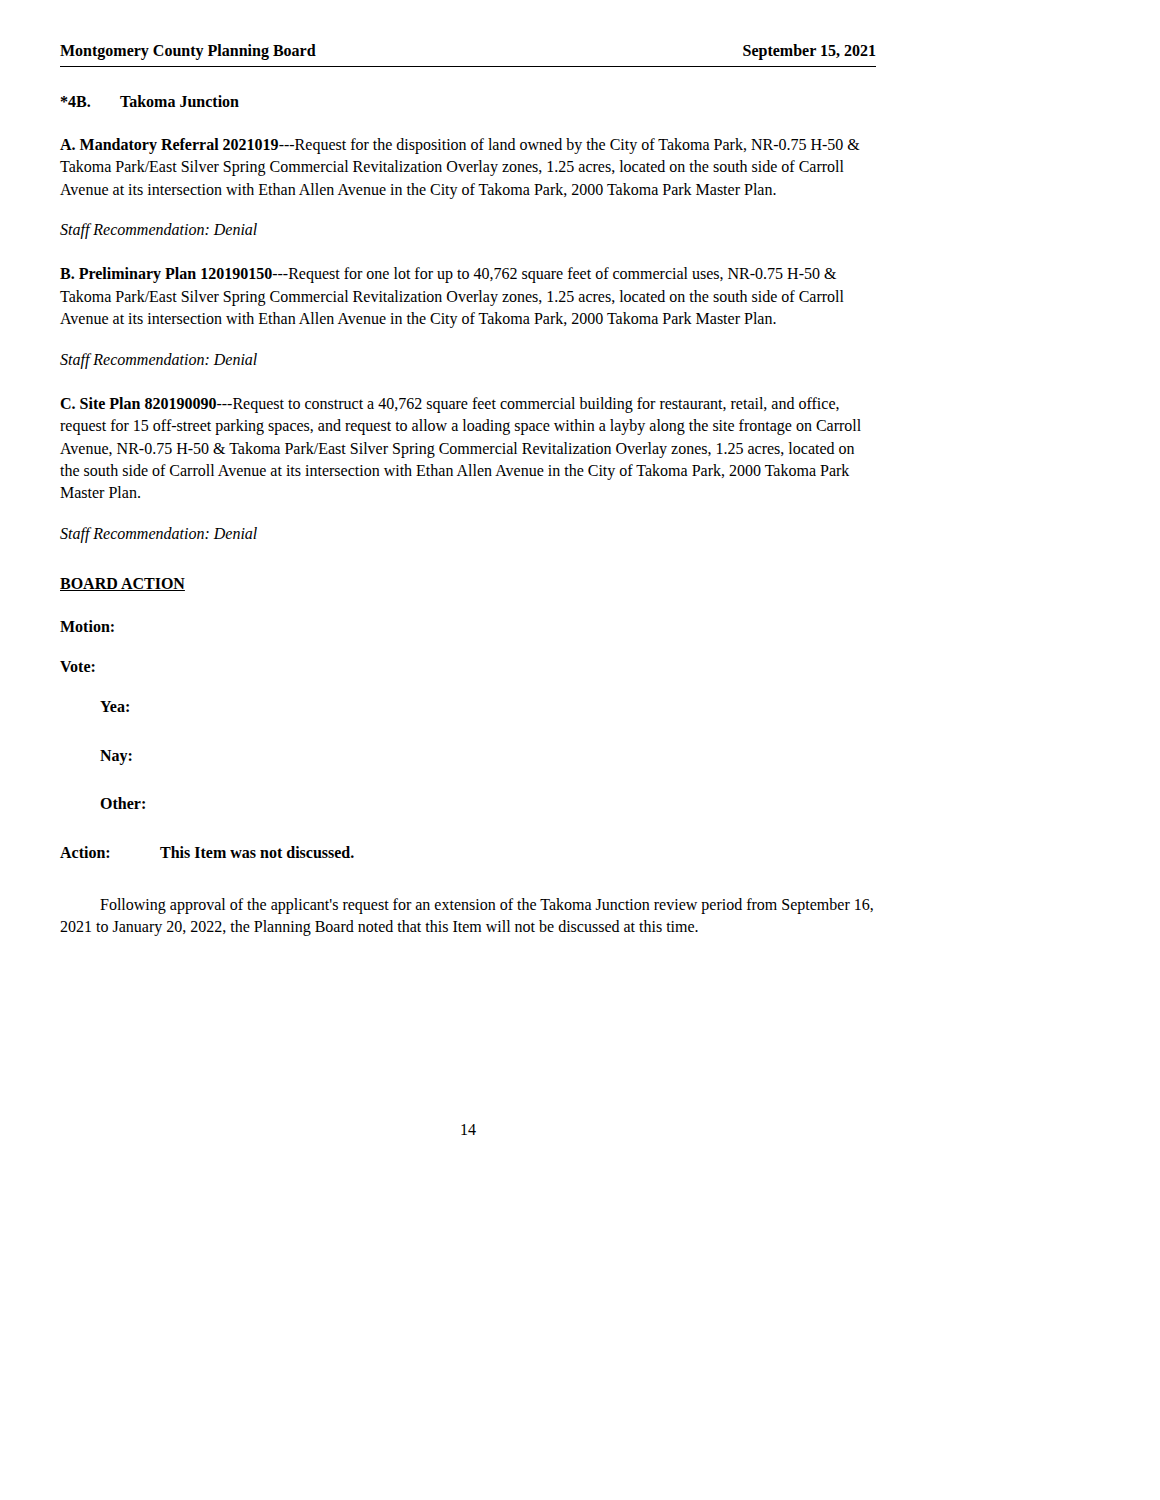Montgomery County Planning Board September 15, 2021
*4B. Takoma Junction
A. Mandatory Referral 2021019---Request for the disposition of land owned by the City of Takoma Park, NR-0.75 H-50 & Takoma Park/East Silver Spring Commercial Revitalization Overlay zones, 1.25 acres, located on the south side of Carroll Avenue at its intersection with Ethan Allen Avenue in the City of Takoma Park, 2000 Takoma Park Master Plan.
Staff Recommendation: Denial
B. Preliminary Plan 120190150---Request for one lot for up to 40,762 square feet of commercial uses, NR-0.75 H-50 & Takoma Park/East Silver Spring Commercial Revitalization Overlay zones, 1.25 acres, located on the south side of Carroll Avenue at its intersection with Ethan Allen Avenue in the City of Takoma Park, 2000 Takoma Park Master Plan.
Staff Recommendation: Denial
C. Site Plan 820190090---Request to construct a 40,762 square feet commercial building for restaurant, retail, and office, request for 15 off-street parking spaces, and request to allow a loading space within a layby along the site frontage on Carroll Avenue, NR-0.75 H-50 & Takoma Park/East Silver Spring Commercial Revitalization Overlay zones, 1.25 acres, located on the south side of Carroll Avenue at its intersection with Ethan Allen Avenue in the City of Takoma Park, 2000 Takoma Park Master Plan.
Staff Recommendation: Denial
BOARD ACTION
Motion:
Vote:
Yea:
Nay:
Other:
Action: This Item was not discussed.
Following approval of the applicant's request for an extension of the Takoma Junction review period from September 16, 2021 to January 20, 2022, the Planning Board noted that this Item will not be discussed at this time.
14